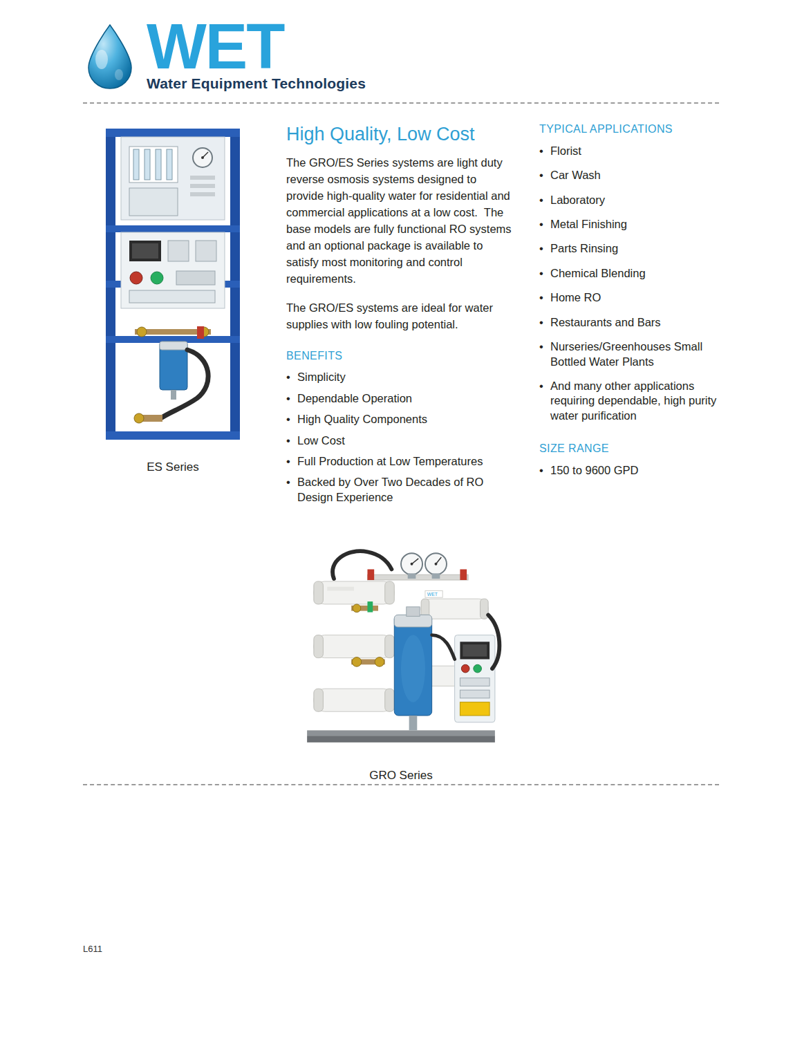WET Water Equipment Technologies
ES Series
High Quality, Low Cost
The GRO/ES Series systems are light duty reverse osmosis systems designed to provide high-quality water for residential and commercial applications at a low cost. The base models are fully functional RO systems and an optional package is available to satisfy most monitoring and control requirements.
The GRO/ES systems are ideal for water supplies with low fouling potential.
BENEFITS
Simplicity
Dependable Operation
High Quality Components
Low Cost
Full Production at Low Temperatures
Backed by Over Two Decades of RO Design Experience
TYPICAL APPLICATIONS
Florist
Car Wash
Laboratory
Metal Finishing
Parts Rinsing
Chemical Blending
Home RO
Restaurants and Bars
Nurseries/Greenhouses Small Bottled Water Plants
And many other applications requiring dependable, high purity water purification
SIZE RANGE
150 to 9600 GPD
WET
GRO Series
L611